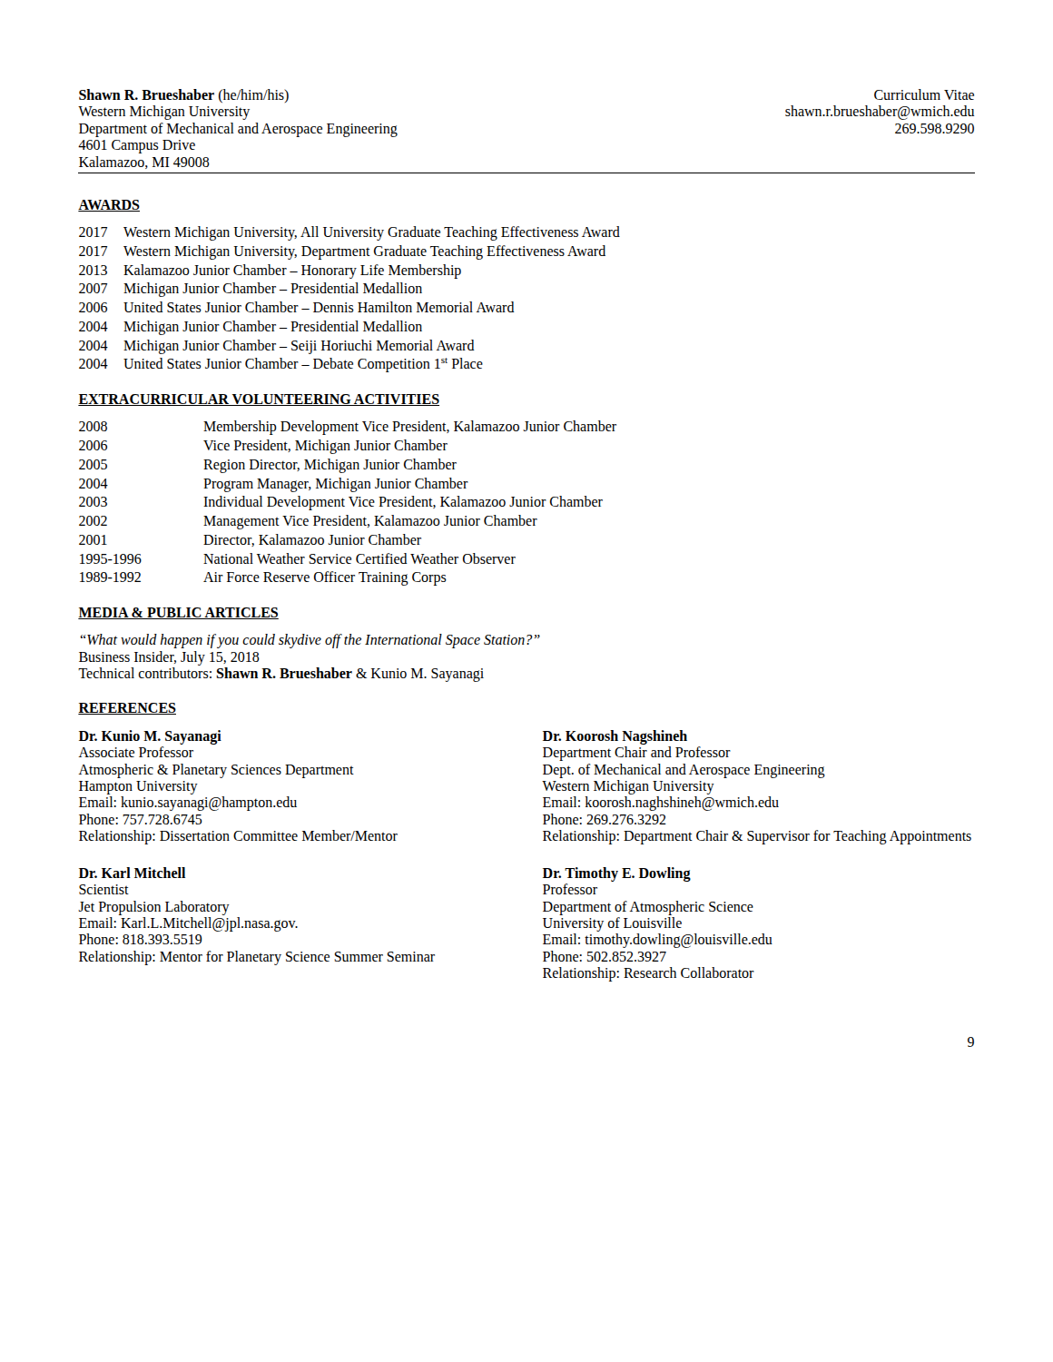Shawn R. Brueshaber (he/him/his)
Curriculum Vitae
Western Michigan University
shawn.r.brueshaber@wmich.edu
Department of Mechanical and Aerospace Engineering
269.598.9290
4601 Campus Drive
Kalamazoo, MI 49008
AWARDS
2017 Western Michigan University, All University Graduate Teaching Effectiveness Award
2017 Western Michigan University, Department Graduate Teaching Effectiveness Award
2013 Kalamazoo Junior Chamber – Honorary Life Membership
2007 Michigan Junior Chamber – Presidential Medallion
2006 United States Junior Chamber – Dennis Hamilton Memorial Award
2004 Michigan Junior Chamber – Presidential Medallion
2004 Michigan Junior Chamber – Seiji Horiuchi Memorial Award
2004 United States Junior Chamber – Debate Competition 1st Place
EXTRACURRICULAR VOLUNTEERING ACTIVITIES
2008 Membership Development Vice President, Kalamazoo Junior Chamber
2006 Vice President, Michigan Junior Chamber
2005 Region Director, Michigan Junior Chamber
2004 Program Manager, Michigan Junior Chamber
2003 Individual Development Vice President, Kalamazoo Junior Chamber
2002 Management Vice President, Kalamazoo Junior Chamber
2001 Director, Kalamazoo Junior Chamber
1995-1996 National Weather Service Certified Weather Observer
1989-1992 Air Force Reserve Officer Training Corps
MEDIA & PUBLIC ARTICLES
“What would happen if you could skydive off the International Space Station?”
Business Insider, July 15, 2018
Technical contributors: Shawn R. Brueshaber & Kunio M. Sayanagi
REFERENCES
Dr. Kunio M. Sayanagi
Associate Professor
Atmospheric & Planetary Sciences Department
Hampton University
Email: kunio.sayanagi@hampton.edu
Phone: 757.728.6745
Relationship: Dissertation Committee Member/Mentor
Dr. Karl Mitchell
Scientist
Jet Propulsion Laboratory
Email: Karl.L.Mitchell@jpl.nasa.gov.
Phone: 818.393.5519
Relationship: Mentor for Planetary Science Summer Seminar
Dr. Koorosh Nagshineh
Department Chair and Professor
Dept. of Mechanical and Aerospace Engineering
Western Michigan University
Email: koorosh.naghshineh@wmich.edu
Phone: 269.276.3292
Relationship: Department Chair & Supervisor for Teaching Appointments
Dr. Timothy E. Dowling
Professor
Department of Atmospheric Science
University of Louisville
Email: timothy.dowling@louisville.edu
Phone: 502.852.3927
Relationship: Research Collaborator
9